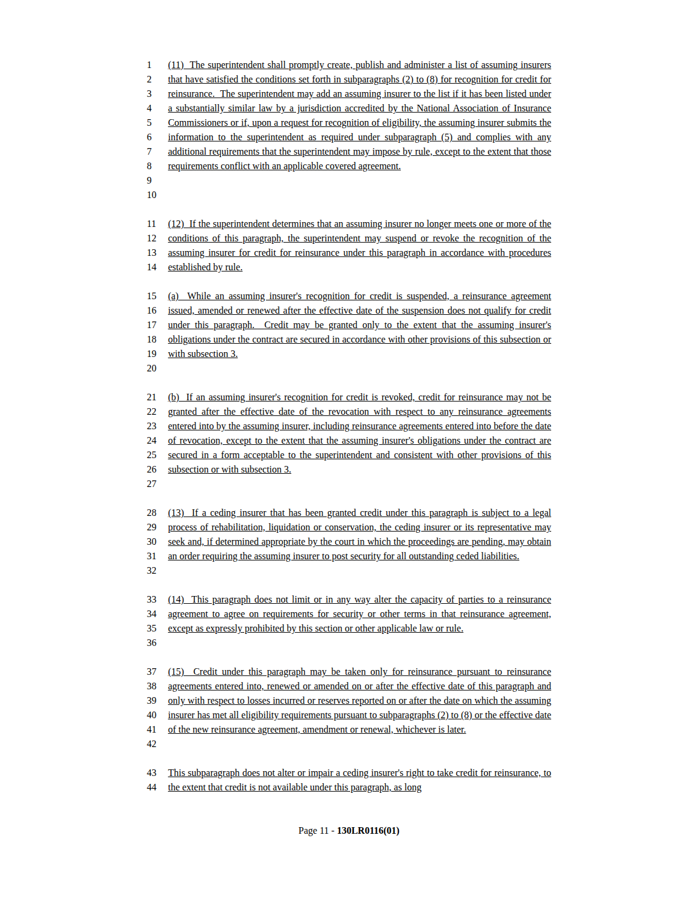| 1 2 3 4 5 6 7 8 9 10 | (11) The superintendent shall promptly create, publish and administer a list of assuming insurers that have satisfied the conditions set forth in subparagraphs (2) to (8) for recognition for credit for reinsurance. The superintendent may add an assuming insurer to the list if it has been listed under a substantially similar law by a jurisdiction accredited by the National Association of Insurance Commissioners or if, upon a request for recognition of eligibility, the assuming insurer submits the information to the superintendent as required under subparagraph (5) and complies with any additional requirements that the superintendent may impose by rule, except to the extent that those requirements conflict with an applicable covered agreement. |
| 11 12 13 14 | (12) If the superintendent determines that an assuming insurer no longer meets one or more of the conditions of this paragraph, the superintendent may suspend or revoke the recognition of the assuming insurer for credit for reinsurance under this paragraph in accordance with procedures established by rule. |
| 15 16 17 18 19 20 | (a) While an assuming insurer's recognition for credit is suspended, a reinsurance agreement issued, amended or renewed after the effective date of the suspension does not qualify for credit under this paragraph. Credit may be granted only to the extent that the assuming insurer's obligations under the contract are secured in accordance with other provisions of this subsection or with subsection 3. |
| 21 22 23 24 25 26 27 | (b) If an assuming insurer's recognition for credit is revoked, credit for reinsurance may not be granted after the effective date of the revocation with respect to any reinsurance agreements entered into by the assuming insurer, including reinsurance agreements entered into before the date of revocation, except to the extent that the assuming insurer's obligations under the contract are secured in a form acceptable to the superintendent and consistent with other provisions of this subsection or with subsection 3. |
| 28 29 30 31 32 | (13) If a ceding insurer that has been granted credit under this paragraph is subject to a legal process of rehabilitation, liquidation or conservation, the ceding insurer or its representative may seek and, if determined appropriate by the court in which the proceedings are pending, may obtain an order requiring the assuming insurer to post security for all outstanding ceded liabilities. |
| 33 34 35 36 | (14) This paragraph does not limit or in any way alter the capacity of parties to a reinsurance agreement to agree on requirements for security or other terms in that reinsurance agreement, except as expressly prohibited by this section or other applicable law or rule. |
| 37 38 39 40 41 42 | (15) Credit under this paragraph may be taken only for reinsurance pursuant to reinsurance agreements entered into, renewed or amended on or after the effective date of this paragraph and only with respect to losses incurred or reserves reported on or after the date on which the assuming insurer has met all eligibility requirements pursuant to subparagraphs (2) to (8) or the effective date of the new reinsurance agreement, amendment or renewal, whichever is later. |
| 43 44 | This subparagraph does not alter or impair a ceding insurer's right to take credit for reinsurance, to the extent that credit is not available under this paragraph, as long |
Page 11 - 130LR0116(01)